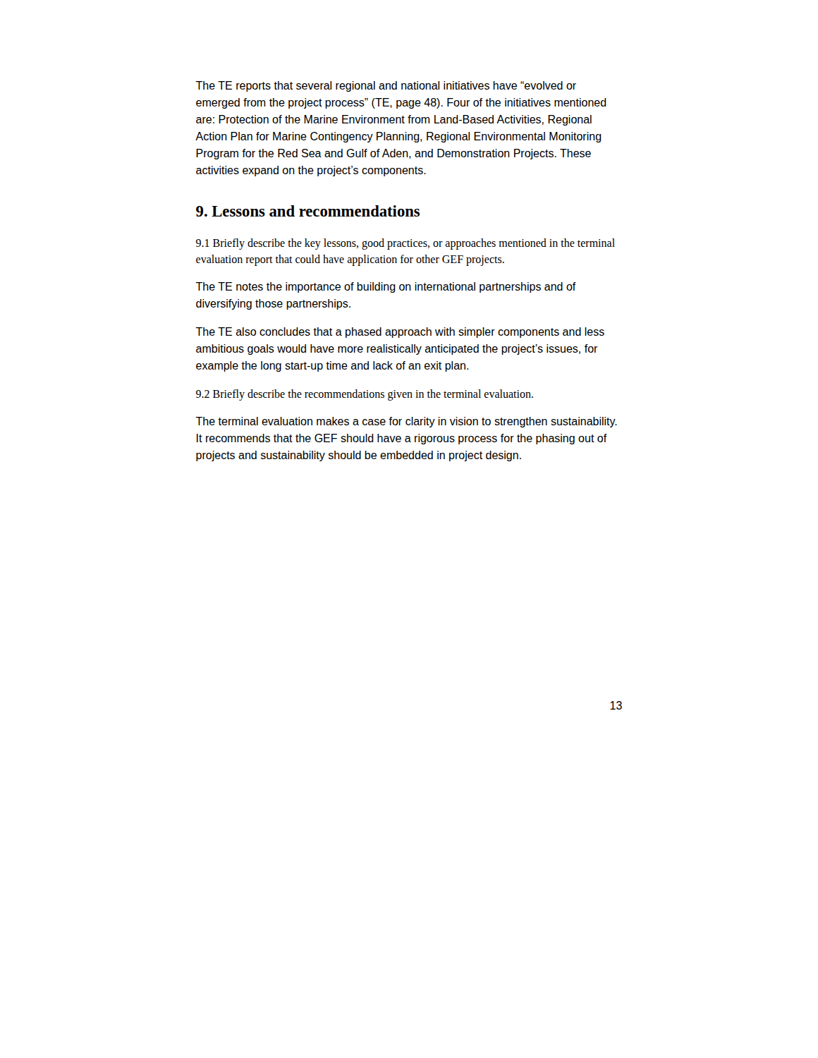The TE reports that several regional and national initiatives have “evolved or emerged from the project process” (TE, page 48). Four of the initiatives mentioned are: Protection of the Marine Environment from Land-Based Activities, Regional Action Plan for Marine Contingency Planning, Regional Environmental Monitoring Program for the Red Sea and Gulf of Aden, and Demonstration Projects. These activities expand on the project’s components.
9. Lessons and recommendations
9.1 Briefly describe the key lessons, good practices, or approaches mentioned in the terminal evaluation report that could have application for other GEF projects.
The TE notes the importance of building on international partnerships and of diversifying those partnerships.
The TE also concludes that a phased approach with simpler components and less ambitious goals would have more realistically anticipated the project’s issues, for example the long start-up time and lack of an exit plan.
9.2 Briefly describe the recommendations given in the terminal evaluation.
The terminal evaluation makes a case for clarity in vision to strengthen sustainability. It recommends that the GEF should have a rigorous process for the phasing out of projects and sustainability should be embedded in project design.
13